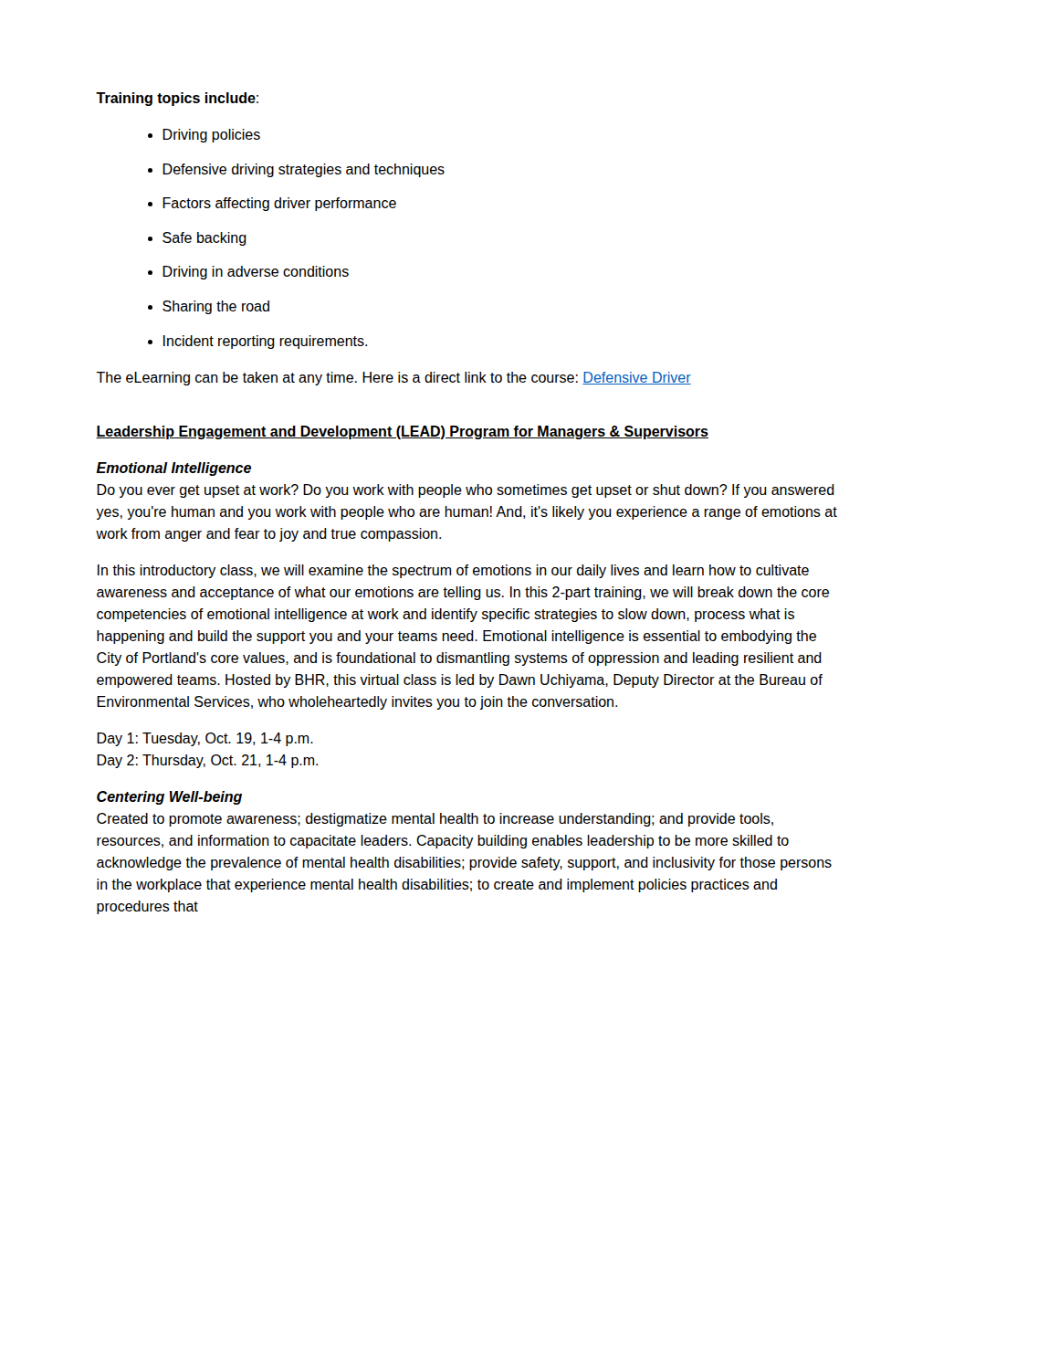Training topics include:
Driving policies
Defensive driving strategies and techniques
Factors affecting driver performance
Safe backing
Driving in adverse conditions
Sharing the road
Incident reporting requirements.
The eLearning can be taken at any time. Here is a direct link to the course: Defensive Driver
Leadership Engagement and Development (LEAD) Program for Managers & Supervisors
Emotional Intelligence
Do you ever get upset at work? Do you work with people who sometimes get upset or shut down? If you answered yes, you're human and you work with people who are human! And, it's likely you experience a range of emotions at work from anger and fear to joy and true compassion.
In this introductory class, we will examine the spectrum of emotions in our daily lives and learn how to cultivate awareness and acceptance of what our emotions are telling us. In this 2-part training, we will break down the core competencies of emotional intelligence at work and identify specific strategies to slow down, process what is happening and build the support you and your teams need. Emotional intelligence is essential to embodying the City of Portland's core values, and is foundational to dismantling systems of oppression and leading resilient and empowered teams. Hosted by BHR, this virtual class is led by Dawn Uchiyama, Deputy Director at the Bureau of Environmental Services, who wholeheartedly invites you to join the conversation.
Day 1: Tuesday, Oct. 19, 1-4 p.m.
Day 2: Thursday, Oct. 21, 1-4 p.m.
Centering Well-being
Created to promote awareness; destigmatize mental health to increase understanding; and provide tools, resources, and information to capacitate leaders. Capacity building enables leadership to be more skilled to acknowledge the prevalence of mental health disabilities; provide safety, support, and inclusivity for those persons in the workplace that experience mental health disabilities; to create and implement policies practices and procedures that